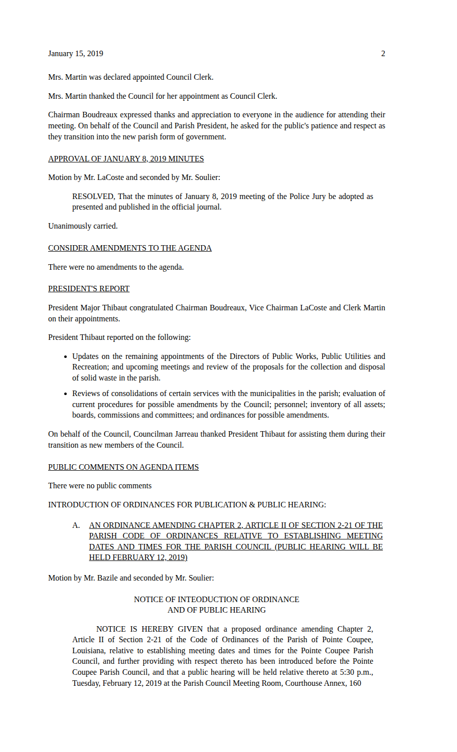January 15, 2019
2
Mrs. Martin was declared appointed Council Clerk.
Mrs. Martin thanked the Council for her appointment as Council Clerk.
Chairman Boudreaux expressed thanks and appreciation to everyone in the audience for attending their meeting. On behalf of the Council and Parish President, he asked for the public's patience and respect as they transition into the new parish form of government.
APPROVAL OF JANUARY 8, 2019 MINUTES
Motion by Mr. LaCoste and seconded by Mr. Soulier:
RESOLVED, That the minutes of January 8, 2019 meeting of the Police Jury be adopted as presented and published in the official journal.
Unanimously carried.
CONSIDER AMENDMENTS TO THE AGENDA
There were no amendments to the agenda.
PRESIDENT'S REPORT
President Major Thibaut congratulated Chairman Boudreaux, Vice Chairman LaCoste and Clerk Martin on their appointments.
President Thibaut reported on the following:
Updates on the remaining appointments of the Directors of Public Works, Public Utilities and Recreation; and upcoming meetings and review of the proposals for the collection and disposal of solid waste in the parish.
Reviews of consolidations of certain services with the municipalities in the parish; evaluation of current procedures for possible amendments by the Council; personnel; inventory of all assets; boards, commissions and committees; and ordinances for possible amendments.
On behalf of the Council, Councilman Jarreau thanked President Thibaut for assisting them during their transition as new members of the Council.
PUBLIC COMMENTS ON AGENDA ITEMS
There were no public comments
INTRODUCTION OF ORDINANCES FOR PUBLICATION & PUBLIC HEARING:
A. AN ORDINANCE AMENDING CHAPTER 2, ARTICLE II OF SECTION 2-21 OF THE PARISH CODE OF ORDINANCES RELATIVE TO ESTABLISHING MEETING DATES AND TIMES FOR THE PARISH COUNCIL (PUBLIC HEARING WILL BE HELD FEBRUARY 12, 2019)
Motion by Mr. Bazile and seconded by Mr. Soulier:
NOTICE OF INTEODUCTION OF ORDINANCE
AND OF PUBLIC HEARING
NOTICE IS HEREBY GIVEN that a proposed ordinance amending Chapter 2, Article II of Section 2-21 of the Code of Ordinances of the Parish of Pointe Coupee, Louisiana, relative to establishing meeting dates and times for the Pointe Coupee Parish Council, and further providing with respect thereto has been introduced before the Pointe Coupee Parish Council, and that a public hearing will be held relative thereto at 5:30 p.m., Tuesday, February 12, 2019 at the Parish Council Meeting Room, Courthouse Annex, 160